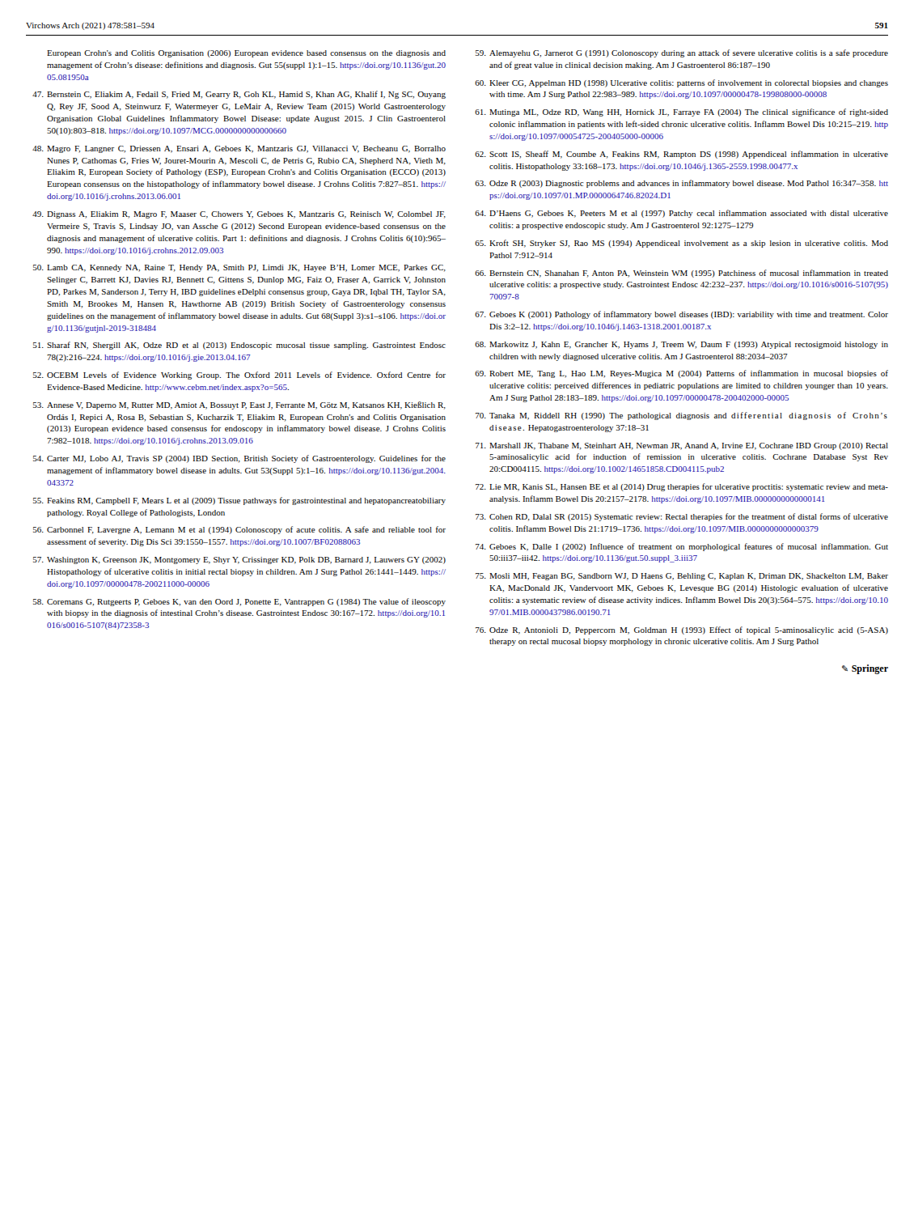Virchows Arch (2021) 478:581–594 591
European Crohn's and Colitis Organisation (2006) European evidence based consensus on the diagnosis and management of Crohn’s disease: definitions and diagnosis. Gut 55(suppl 1):1–15. https://doi.org/10.1136/gut.2005.081950a
47. Bernstein C, Eliakim A, Fedail S, Fried M, Gearry R, Goh KL, Hamid S, Khan AG, Khalif I, Ng SC, Ouyang Q, Rey JF, Sood A, Steinwurz F, Watermeyer G, LeMair A, Review Team (2015) World Gastroenterology Organisation Global Guidelines Inflammatory Bowel Disease: update August 2015. J Clin Gastroenterol 50(10):803–818. https://doi.org/10.1097/MCG.0000000000000660
48. Magro F, Langner C, Driessen A, Ensari A, Geboes K, Mantzaris GJ, Villanacci V, Becheanu G, Borralho Nunes P, Cathomas G, Fries W, Jouret-Mourin A, Mescoli C, de Petris G, Rubio CA, Shepherd NA, Vieth M, Eliakim R, European Society of Pathology (ESP), European Crohn's and Colitis Organisation (ECCO) (2013) European consensus on the histopathology of inflammatory bowel disease. J Crohns Colitis 7:827–851. https://doi.org/10.1016/j.crohns.2013.06.001
49. Dignass A, Eliakim R, Magro F, Maaser C, Chowers Y, Geboes K, Mantzaris G, Reinisch W, Colombel JF, Vermeire S, Travis S, Lindsay JO, van Assche G (2012) Second European evidence-based consensus on the diagnosis and management of ulcerative colitis. Part 1: definitions and diagnosis. J Crohns Colitis 6(10):965–990. https://doi.org/10.1016/j.crohns.2012.09.003
50. Lamb CA, Kennedy NA, Raine T, Hendy PA, Smith PJ, Limdi JK, Hayee B’H, Lomer MCE, Parkes GC, Selinger C, Barrett KJ, Davies RJ, Bennett C, Gittens S, Dunlop MG, Faiz O, Fraser A, Garrick V, Johnston PD, Parkes M, Sanderson J, Terry H, IBD guidelines eDelphi consensus group, Gaya DR, Iqbal TH, Taylor SA, Smith M, Brookes M, Hansen R, Hawthorne AB (2019) British Society of Gastroenterology consensus guidelines on the management of inflammatory bowel disease in adults. Gut 68(Suppl 3):s1–s106. https://doi.org/10.1136/gutjnl-2019-318484
51. Sharaf RN, Shergill AK, Odze RD et al (2013) Endoscopic mucosal tissue sampling. Gastrointest Endosc 78(2):216–224. https://doi.org/10.1016/j.gie.2013.04.167
52. OCEBM Levels of Evidence Working Group. The Oxford 2011 Levels of Evidence. Oxford Centre for Evidence-Based Medicine. http://www.cebm.net/index.aspx?o=565.
53. Annese V, Daperno M, Rutter MD, Amiot A, Bossuyt P, East J, Ferrante M, Götz M, Katsanos KH, Kießlich R, Ordás I, Repici A, Rosa B, Sebastian S, Kucharzik T, Eliakim R, European Crohn's and Colitis Organisation (2013) European evidence based consensus for endoscopy in inflammatory bowel disease. J Crohns Colitis 7:982–1018. https://doi.org/10.1016/j.crohns.2013.09.016
54. Carter MJ, Lobo AJ, Travis SP (2004) IBD Section, British Society of Gastroenterology. Guidelines for the management of inflammatory bowel disease in adults. Gut 53(Suppl 5):1–16. https://doi.org/10.1136/gut.2004.043372
55. Feakins RM, Campbell F, Mears L et al (2009) Tissue pathways for gastrointestinal and hepatopancreatobiliary pathology. Royal College of Pathologists, London
56. Carbonnel F, Lavergne A, Lemann M et al (1994) Colonoscopy of acute colitis. A safe and reliable tool for assessment of severity. Dig Dis Sci 39:1550–1557. https://doi.org/10.1007/BF02088063
57. Washington K, Greenson JK, Montgomery E, Shyr Y, Crissinger KD, Polk DB, Barnard J, Lauwers GY (2002) Histopathology of ulcerative colitis in initial rectal biopsy in children. Am J Surg Pathol 26:1441–1449. https://doi.org/10.1097/00000478-200211000-00006
58. Coremans G, Rutgeerts P, Geboes K, van den Oord J, Ponette E, Vantrappen G (1984) The value of ileoscopy with biopsy in the diagnosis of intestinal Crohn’s disease. Gastrointest Endosc 30:167–172. https://doi.org/10.1016/s0016-5107(84)72358-3
59. Alemayehu G, Jarnerot G (1991) Colonoscopy during an attack of severe ulcerative colitis is a safe procedure and of great value in clinical decision making. Am J Gastroenterol 86:187–190
60. Kleer CG, Appelman HD (1998) Ulcerative colitis: patterns of involvement in colorectal biopsies and changes with time. Am J Surg Pathol 22:983–989. https://doi.org/10.1097/00000478-199808000-00008
61. Mutinga ML, Odze RD, Wang HH, Hornick JL, Farraye FA (2004) The clinical significance of right-sided colonic inflammation in patients with left-sided chronic ulcerative colitis. Inflamm Bowel Dis 10:215–219. https://doi.org/10.1097/00054725-200405000-00006
62. Scott IS, Sheaff M, Coumbe A, Feakins RM, Rampton DS (1998) Appendiceal inflammation in ulcerative colitis. Histopathology 33:168–173. https://doi.org/10.1046/j.1365-2559.1998.00477.x
63. Odze R (2003) Diagnostic problems and advances in inflammatory bowel disease. Mod Pathol 16:347–358. https://doi.org/10.1097/01.MP.0000064746.82024.D1
64. D’Haens G, Geboes K, Peeters M et al (1997) Patchy cecal inflammation associated with distal ulcerative colitis: a prospective endoscopic study. Am J Gastroenterol 92:1275–1279
65. Kroft SH, Stryker SJ, Rao MS (1994) Appendiceal involvement as a skip lesion in ulcerative colitis. Mod Pathol 7:912–914
66. Bernstein CN, Shanahan F, Anton PA, Weinstein WM (1995) Patchiness of mucosal inflammation in treated ulcerative colitis: a prospective study. Gastrointest Endosc 42:232–237. https://doi.org/10.1016/s0016-5107(95)70097-8
67. Geboes K (2001) Pathology of inflammatory bowel diseases (IBD): variability with time and treatment. Color Dis 3:2–12. https://doi.org/10.1046/j.1463-1318.2001.00187.x
68. Markowitz J, Kahn E, Grancher K, Hyams J, Treem W, Daum F (1993) Atypical rectosigmoid histology in children with newly diagnosed ulcerative colitis. Am J Gastroenterol 88:2034–2037
69. Robert ME, Tang L, Hao LM, Reyes-Mugica M (2004) Patterns of inflammation in mucosal biopsies of ulcerative colitis: perceived differences in pediatric populations are limited to children younger than 10 years. Am J Surg Pathol 28:183–189. https://doi.org/10.1097/00000478-200402000-00005
70. Tanaka M, Riddell RH (1990) The pathological diagnosis and differential diagnosis of Crohn’s disease. Hepatogastroenterology 37:18–31
71. Marshall JK, Thabane M, Steinhart AH, Newman JR, Anand A, Irvine EJ, Cochrane IBD Group (2010) Rectal 5-aminosalicylic acid for induction of remission in ulcerative colitis. Cochrane Database Syst Rev 20:CD004115. https://doi.org/10.1002/14651858.CD004115.pub2
72. Lie MR, Kanis SL, Hansen BE et al (2014) Drug therapies for ulcerative proctitis: systematic review and meta-analysis. Inflamm Bowel Dis 20:2157–2178. https://doi.org/10.1097/MIB.0000000000000141
73. Cohen RD, Dalal SR (2015) Systematic review: Rectal therapies for the treatment of distal forms of ulcerative colitis. Inflamm Bowel Dis 21:1719–1736. https://doi.org/10.1097/MIB.0000000000000379
74. Geboes K, Dalle I (2002) Influence of treatment on morphological features of mucosal inflammation. Gut 50:iii37–iii42. https://doi.org/10.1136/gut.50.suppl_3.iii37
75. Mosli MH, Feagan BG, Sandborn WJ, D Haens G, Behling C, Kaplan K, Driman DK, Shackelton LM, Baker KA, MacDonald JK, Vandervoort MK, Geboes K, Levesque BG (2014) Histologic evaluation of ulcerative colitis: a systematic review of disease activity indices. Inflamm Bowel Dis 20(3):564–575. https://doi.org/10.1097/01.MIB.0000437986.00190.71
76. Odze R, Antonioli D, Peppercorn M, Goldman H (1993) Effect of topical 5-aminosalicylic acid (5-ASA) therapy on rectal mucosal biopsy morphology in chronic ulcerative colitis. Am J Surg Pathol
✎Springer